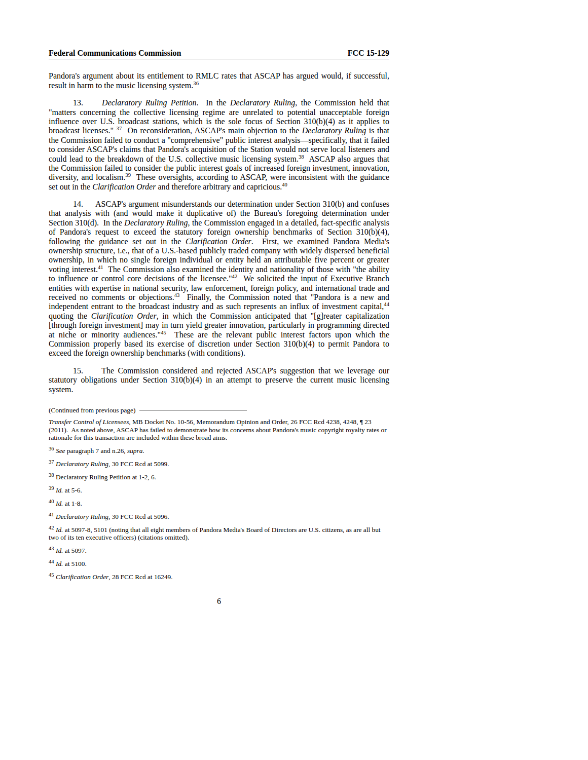Federal Communications Commission
FCC 15-129
Pandora's argument about its entitlement to RMLC rates that ASCAP has argued would, if successful, result in harm to the music licensing system.36
13. Declaratory Ruling Petition. In the Declaratory Ruling, the Commission held that "matters concerning the collective licensing regime are unrelated to potential unacceptable foreign influence over U.S. broadcast stations, which is the sole focus of Section 310(b)(4) as it applies to broadcast licenses." 37 On reconsideration, ASCAP's main objection to the Declaratory Ruling is that the Commission failed to conduct a "comprehensive" public interest analysis—specifically, that it failed to consider ASCAP's claims that Pandora's acquisition of the Station would not serve local listeners and could lead to the breakdown of the U.S. collective music licensing system.38 ASCAP also argues that the Commission failed to consider the public interest goals of increased foreign investment, innovation, diversity, and localism.39 These oversights, according to ASCAP, were inconsistent with the guidance set out in the Clarification Order and therefore arbitrary and capricious.40
14. ASCAP's argument misunderstands our determination under Section 310(b) and confuses that analysis with (and would make it duplicative of) the Bureau's foregoing determination under Section 310(d). In the Declaratory Ruling, the Commission engaged in a detailed, fact-specific analysis of Pandora's request to exceed the statutory foreign ownership benchmarks of Section 310(b)(4), following the guidance set out in the Clarification Order. First, we examined Pandora Media's ownership structure, i.e., that of a U.S.-based publicly traded company with widely dispersed beneficial ownership, in which no single foreign individual or entity held an attributable five percent or greater voting interest.41 The Commission also examined the identity and nationality of those with "the ability to influence or control core decisions of the licensee."42 We solicited the input of Executive Branch entities with expertise in national security, law enforcement, foreign policy, and international trade and received no comments or objections.43 Finally, the Commission noted that "Pandora is a new and independent entrant to the broadcast industry and as such represents an influx of investment capital,44 quoting the Clarification Order, in which the Commission anticipated that "[g]reater capitalization [through foreign investment] may in turn yield greater innovation, particularly in programming directed at niche or minority audiences."45 These are the relevant public interest factors upon which the Commission properly based its exercise of discretion under Section 310(b)(4) to permit Pandora to exceed the foreign ownership benchmarks (with conditions).
15. The Commission considered and rejected ASCAP's suggestion that we leverage our statutory obligations under Section 310(b)(4) in an attempt to preserve the current music licensing system.
(Continued from previous page)
Transfer Control of Licensees, MB Docket No. 10-56, Memorandum Opinion and Order, 26 FCC Rcd 4238, 4248, ¶ 23 (2011). As noted above, ASCAP has failed to demonstrate how its concerns about Pandora's music copyright royalty rates or rationale for this transaction are included within these broad aims.
36 See paragraph 7 and n.26, supra.
37 Declaratory Ruling, 30 FCC Rcd at 5099.
38 Declaratory Ruling Petition at 1-2, 6.
39 Id. at 5-6.
40 Id. at 1-8.
41 Declaratory Ruling, 30 FCC Rcd at 5096.
42 Id. at 5097-8, 5101 (noting that all eight members of Pandora Media's Board of Directors are U.S. citizens, as are all but two of its ten executive officers) (citations omitted).
43 Id. at 5097.
44 Id. at 5100.
45 Clarification Order, 28 FCC Rcd at 16249.
6